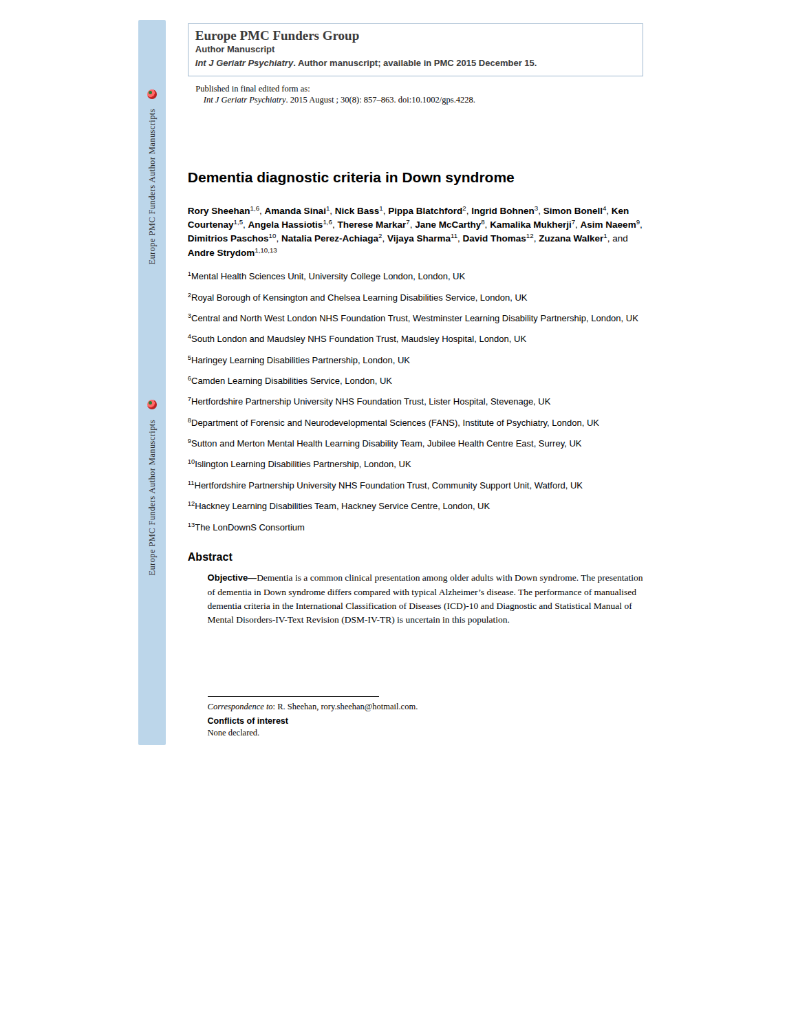Europe PMC Funders Author Manuscripts
Europe PMC Funders Author Manuscripts
Europe PMC Funders Group
Author Manuscript
Int J Geriatr Psychiatry. Author manuscript; available in PMC 2015 December 15.
Published in final edited form as:
Int J Geriatr Psychiatry. 2015 August ; 30(8): 857–863. doi:10.1002/gps.4228.
Dementia diagnostic criteria in Down syndrome
Rory Sheehan1,6, Amanda Sinai1, Nick Bass1, Pippa Blatchford2, Ingrid Bohnen3, Simon Bonell4, Ken Courtenay1,5, Angela Hassiotis1,6, Therese Markar7, Jane McCarthy8, Kamalika Mukherji7, Asim Naeem9, Dimitrios Paschos10, Natalia Perez-Achiaga2, Vijaya Sharma11, David Thomas12, Zuzana Walker1, and Andre Strydom1,10,13
1Mental Health Sciences Unit, University College London, London, UK
2Royal Borough of Kensington and Chelsea Learning Disabilities Service, London, UK
3Central and North West London NHS Foundation Trust, Westminster Learning Disability Partnership, London, UK
4South London and Maudsley NHS Foundation Trust, Maudsley Hospital, London, UK
5Haringey Learning Disabilities Partnership, London, UK
6Camden Learning Disabilities Service, London, UK
7Hertfordshire Partnership University NHS Foundation Trust, Lister Hospital, Stevenage, UK
8Department of Forensic and Neurodevelopmental Sciences (FANS), Institute of Psychiatry, London, UK
9Sutton and Merton Mental Health Learning Disability Team, Jubilee Health Centre East, Surrey, UK
10Islington Learning Disabilities Partnership, London, UK
11Hertfordshire Partnership University NHS Foundation Trust, Community Support Unit, Watford, UK
12Hackney Learning Disabilities Team, Hackney Service Centre, London, UK
13The LonDownS Consortium
Abstract
Objective—Dementia is a common clinical presentation among older adults with Down syndrome. The presentation of dementia in Down syndrome differs compared with typical Alzheimer’s disease. The performance of manualised dementia criteria in the International Classification of Diseases (ICD)-10 and Diagnostic and Statistical Manual of Mental Disorders-IV-Text Revision (DSM-IV-TR) is uncertain in this population.
Correspondence to: R. Sheehan, rory.sheehan@hotmail.com.
Conflicts of interest
None declared.